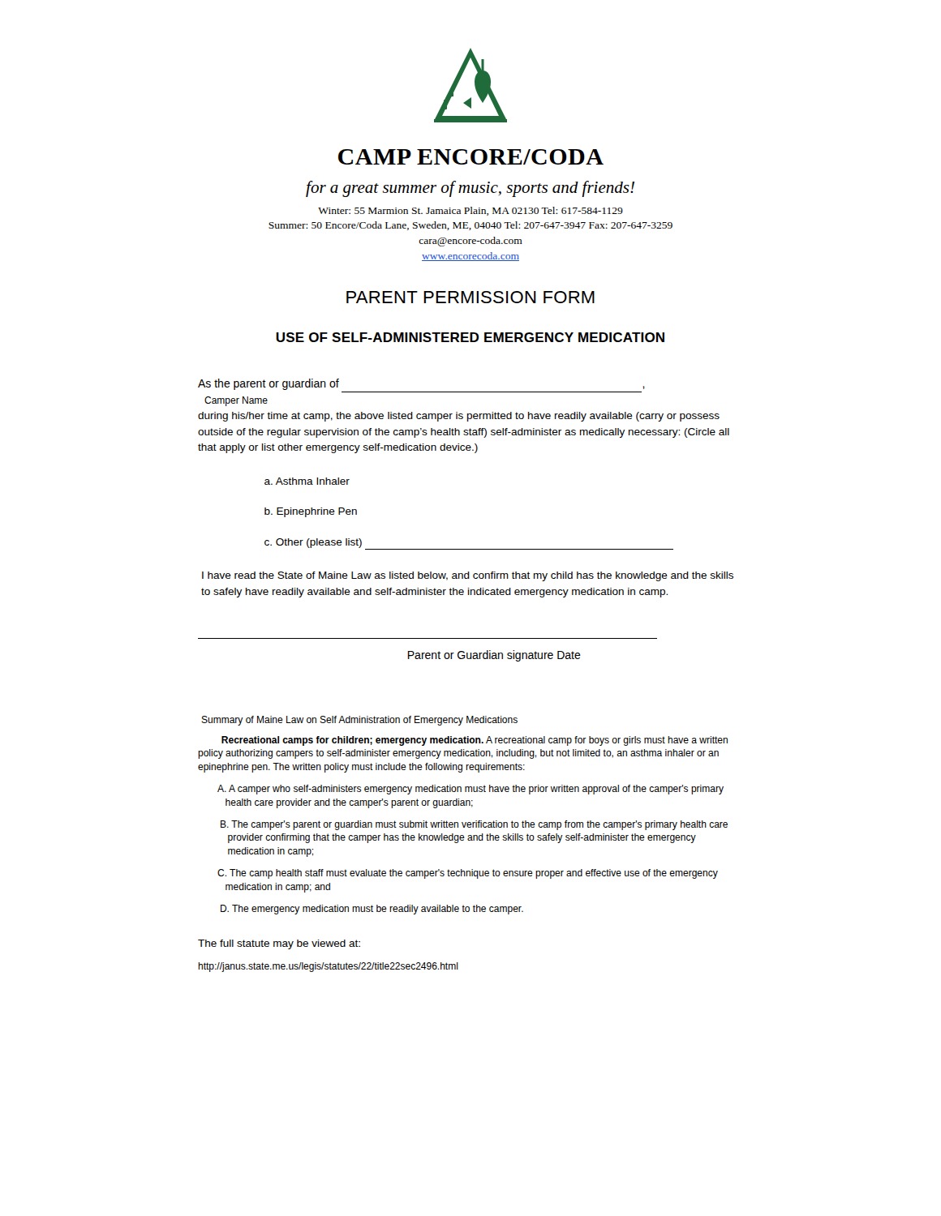CAMP ENCORE/CODA
for a great summer of music, sports and friends!
Winter: 55 Marmion St. Jamaica Plain, MA 02130 Tel: 617-584-1129
Summer: 50 Encore/Coda Lane, Sweden, ME, 04040 Tel: 207-647-3947 Fax: 207-647-3259
cara@encore-coda.com
www.encorecoda.com
PARENT PERMISSION FORM
USE OF SELF-ADMINISTERED EMERGENCY MEDICATION
As the parent or guardian of ,
Camper Name
during his/her time at camp, the above listed camper is permitted to have readily available (carry or possess outside of the regular supervision of the camp’s health staff) self-administer as medically necessary: (Circle all that apply or list other emergency self-medication device.)
a. Asthma Inhaler
b. Epinephrine Pen
c. Other (please list)
I have read the State of Maine Law as listed below, and confirm that my child has the knowledge and the skills to safely have readily available and self-administer the indicated emergency medication in camp.
Parent or Guardian signature Date
Summary of Maine Law on Self Administration of Emergency Medications
Recreational camps for children; emergency medication. A recreational camp for boys or girls must have a written policy authorizing campers to self-administer emergency medication, including, but not limited to, an asthma inhaler or an epinephrine pen. The written policy must include the following requirements:
A. A camper who self-administers emergency medication must have the prior written approval of the camper's primary health care provider and the camper's parent or guardian;
B. The camper's parent or guardian must submit written verification to the camp from the camper's primary health care provider confirming that the camper has the knowledge and the skills to safely self-administer the emergency medication in camp;
C. The camp health staff must evaluate the camper's technique to ensure proper and effective use of the emergency medication in camp; and
D. The emergency medication must be readily available to the camper.
The full statute may be viewed at:
http://janus.state.me.us/legis/statutes/22/title22sec2496.html